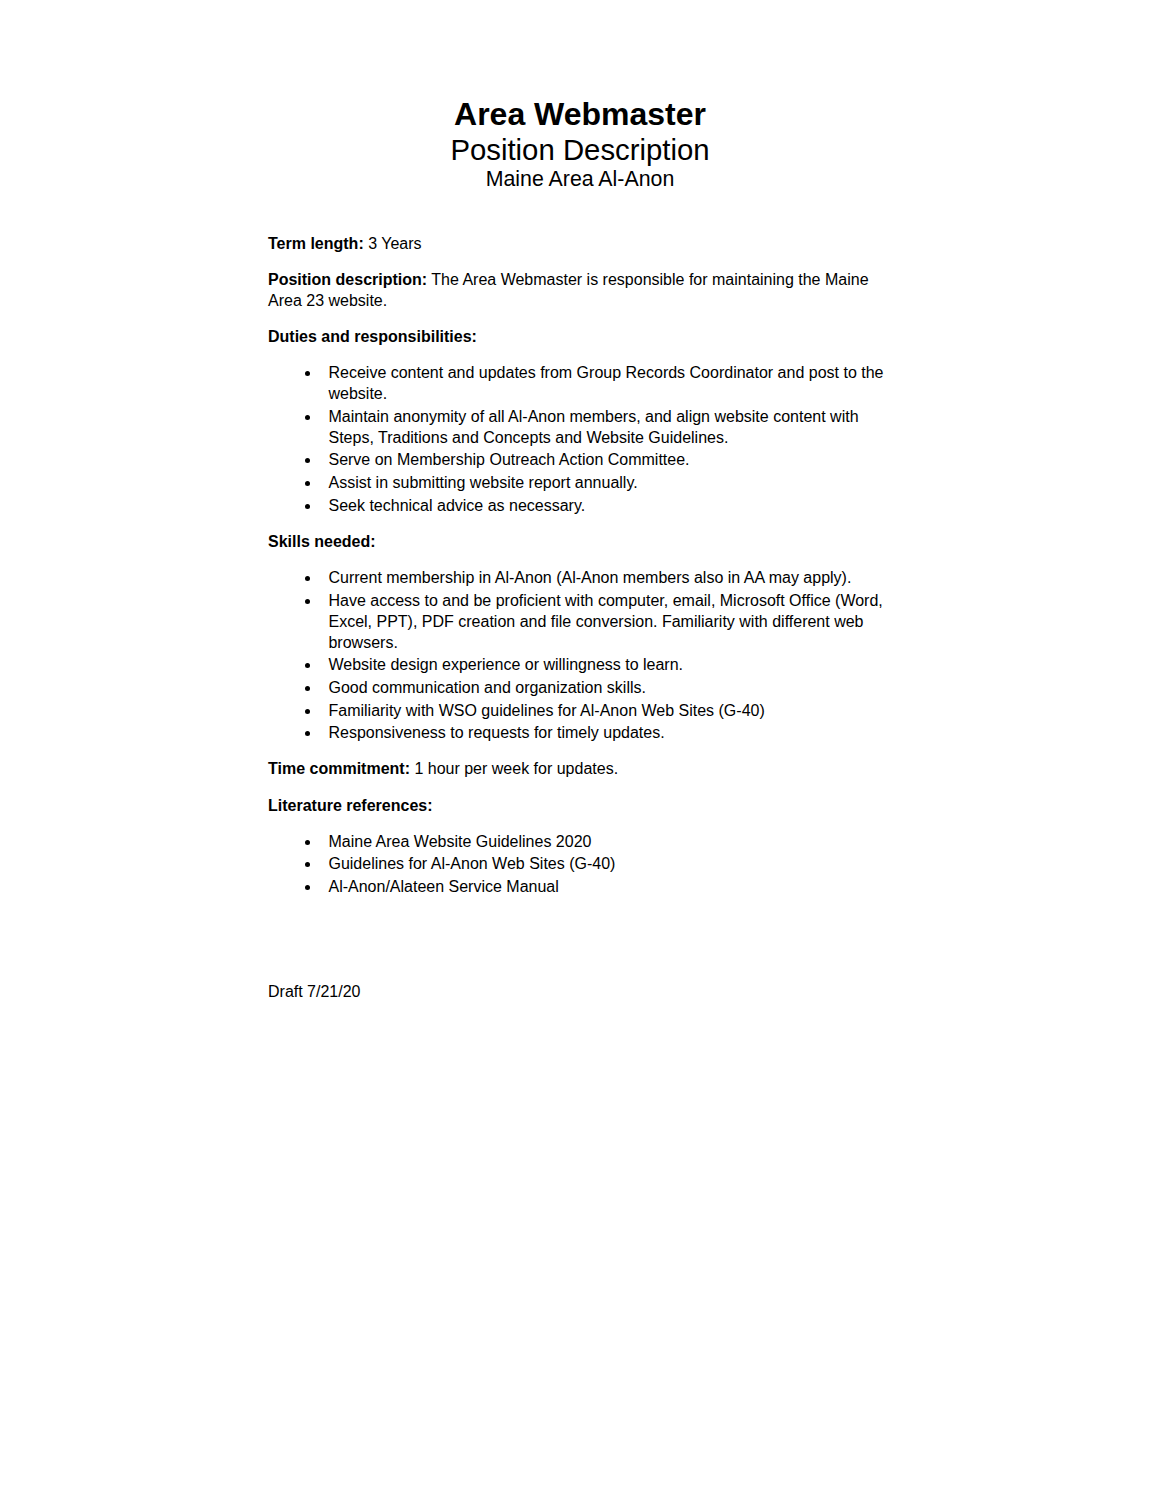Area Webmaster
Position Description
Maine Area Al-Anon
Term length: 3 Years
Position description: The Area Webmaster is responsible for maintaining the Maine Area 23 website.
Duties and responsibilities:
Receive content and updates from Group Records Coordinator and post to the website.
Maintain anonymity of all Al-Anon members, and align website content with Steps, Traditions and Concepts and Website Guidelines.
Serve on Membership Outreach Action Committee.
Assist in submitting website report annually.
Seek technical advice as necessary.
Skills needed:
Current membership in Al-Anon (Al-Anon members also in AA may apply).
Have access to and be proficient with computer, email, Microsoft Office (Word, Excel, PPT), PDF creation and file conversion. Familiarity with different web browsers.
Website design experience or willingness to learn.
Good communication and organization skills.
Familiarity with WSO guidelines for Al-Anon Web Sites (G-40)
Responsiveness to requests for timely updates.
Time commitment: 1 hour per week for updates.
Literature references:
Maine Area Website Guidelines 2020
Guidelines for Al-Anon Web Sites (G-40)
Al-Anon/Alateen Service Manual
Draft 7/21/20